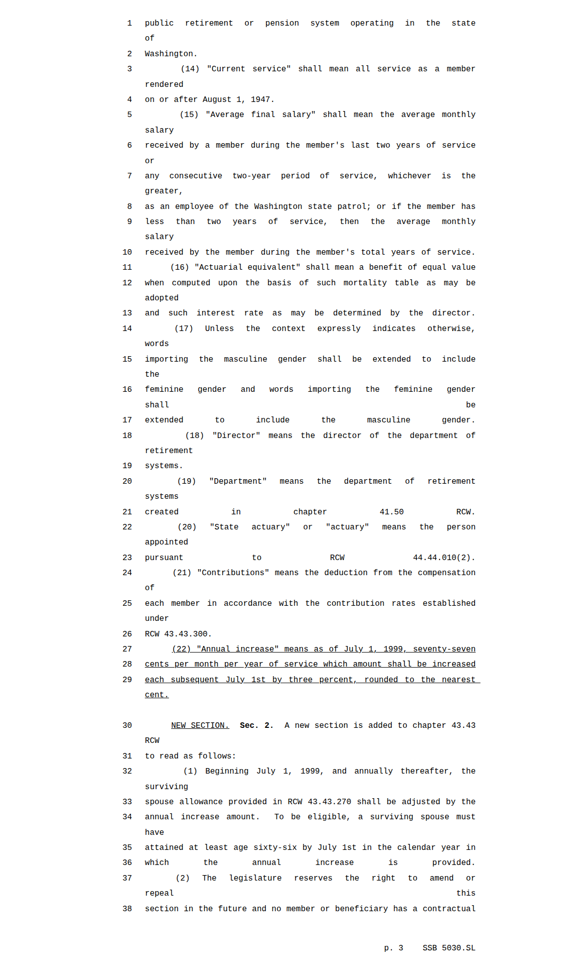1 public retirement or pension system operating in the state of
2 Washington.
3 (14) "Current service" shall mean all service as a member rendered
4 on or after August 1, 1947.
5 (15) "Average final salary" shall mean the average monthly salary
6 received by a member during the member's last two years of service or
7 any consecutive two-year period of service, whichever is the greater,
8 as an employee of the Washington state patrol; or if the member has
9 less than two years of service, then the average monthly salary
10 received by the member during the member's total years of service.
11 (16) "Actuarial equivalent" shall mean a benefit of equal value
12 when computed upon the basis of such mortality table as may be adopted
13 and such interest rate as may be determined by the director.
14 (17) Unless the context expressly indicates otherwise, words
15 importing the masculine gender shall be extended to include the
16 feminine gender and words importing the feminine gender shall be
17 extended to include the masculine gender.
18 (18) "Director" means the director of the department of retirement
19 systems.
20 (19) "Department" means the department of retirement systems
21 created in chapter 41.50 RCW.
22 (20) "State actuary" or "actuary" means the person appointed
23 pursuant to RCW 44.44.010(2).
24 (21) "Contributions" means the deduction from the compensation of
25 each member in accordance with the contribution rates established under
26 RCW 43.43.300.
27 (22) "Annual increase" means as of July 1, 1999, seventy-seven
28 cents per month per year of service which amount shall be increased
29 each subsequent July 1st by three percent, rounded to the nearest cent.
30 NEW SECTION. Sec. 2. A new section is added to chapter 43.43 RCW
31 to read as follows:
32 (1) Beginning July 1, 1999, and annually thereafter, the surviving
33 spouse allowance provided in RCW 43.43.270 shall be adjusted by the
34 annual increase amount. To be eligible, a surviving spouse must have
35 attained at least age sixty-six by July 1st in the calendar year in
36 which the annual increase is provided.
37 (2) The legislature reserves the right to amend or repeal this
38 section in the future and no member or beneficiary has a contractual
p. 3 SSB 5030.SL